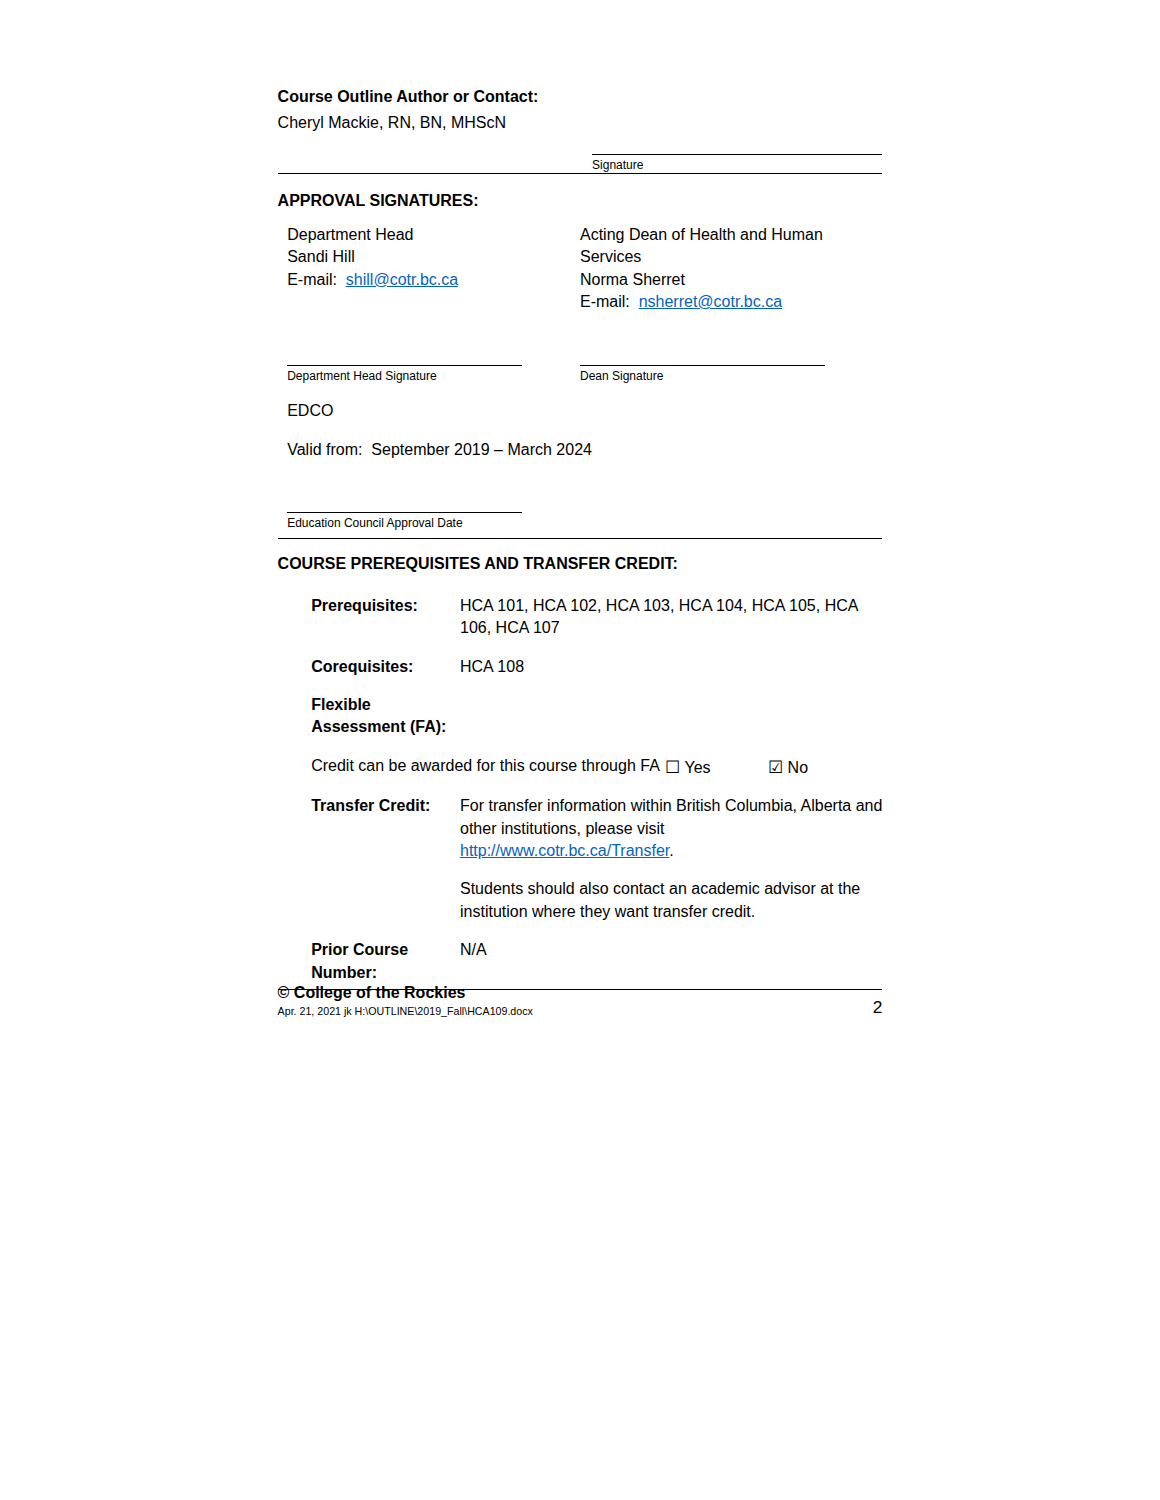Course Outline Author or Contact:
| Cheryl Mackie, RN, BN, MHScN | Signature |
APPROVAL SIGNATURES:
| Department Head Sandi Hill E-mail: shill@cotr.bc.ca | Acting Dean of Health and Human Services Norma Sherret E-mail: nsherret@cotr.bc.ca |
| Department Head Signature | Dean Signature |
EDCO
Valid from: September 2019 – March 2024
| Education Council Approval Date | |
COURSE PREREQUISITES AND TRANSFER CREDIT:
| Prerequisites: | HCA 101, HCA 102, HCA 103, HCA 104, HCA 105, HCA 106, HCA 107 |
| Corequisites: | HCA 108 |
| Flexible Assessment (FA): | |
| / Credit can be awarded for this course through FA / ☐ Yes / ☑ No / |
| Transfer Credit: | For transfer information within British Columbia, Alberta and other institutions, please visit http://www.cotr.bc.ca/Transfer . |
| | Students should also contact an academic advisor at the institution where they want transfer credit. |
| Prior Course Number: | N/A |
© College of the Rockies
Apr. 21, 2021 jk H:\OUTLINE\2019_Fall\HCA109.docx
2